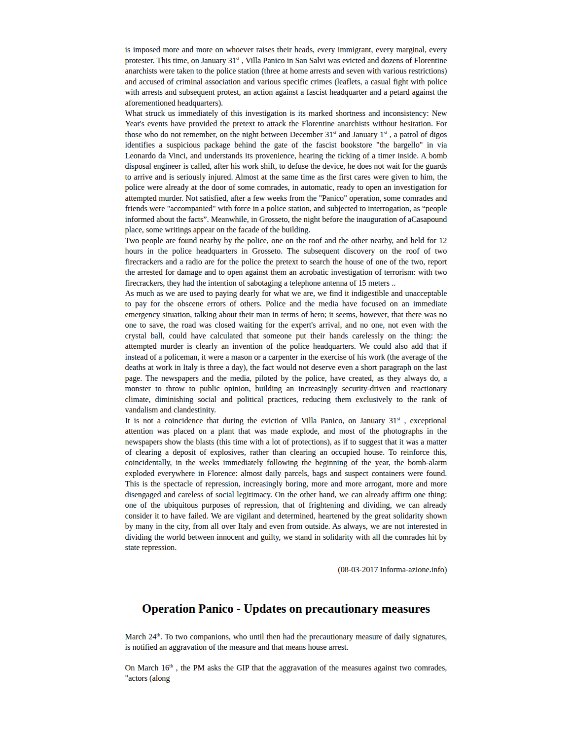is imposed more and more on whoever raises their heads, every immigrant, every marginal, every protester. This time, on January 31st , Villa Panico in San Salvi was evicted and dozens of Florentine anarchists were taken to the police station (three at home arrests and seven with various restrictions) and accused of criminal association and various specific crimes (leaflets, a casual fight with police with arrests and subsequent protest, an action against a fascist headquarter and a petard against the aforementioned headquarters).
What struck us immediately of this investigation is its marked shortness and inconsistency: New Year's events have provided the pretext to attack the Florentine anarchists without hesitation. For those who do not remember, on the night between December 31st and January 1st , a patrol of digos identifies a suspicious package behind the gate of the fascist bookstore "the bargello" in via Leonardo da Vinci, and understands its provenience, hearing the ticking of a timer inside. A bomb disposal engineer is called, after his work shift, to defuse the device, he does not wait for the guards to arrive and is seriously injured. Almost at the same time as the first cares were given to him, the police were already at the door of some comrades, in automatic, ready to open an investigation for attempted murder. Not satisfied, after a few weeks from the "Panico" operation, some comrades and friends were "accompanied" with force in a police station, and subjected to interrogation, as “people informed about the facts”. Meanwhile, in Grosseto, the night before the inauguration of aCasapound place, some writings appear on the facade of the building.
Two people are found nearby by the police, one on the roof and the other nearby, and held for 12 hours in the police headquarters in Grosseto. The subsequent discovery on the roof of two firecrackers and a radio are for the police the pretext to search the house of one of the two, report the arrested for damage and to open against them an acrobatic investigation of terrorism: with two firecrackers, they had the intention of sabotaging a telephone antenna of 15 meters ..
As much as we are used to paying dearly for what we are, we find it indigestible and unacceptable to pay for the obscene errors of others. Police and the media have focused on an immediate emergency situation, talking about their man in terms of hero; it seems, however, that there was no one to save, the road was closed waiting for the expert's arrival, and no one, not even with the crystal ball, could have calculated that someone put their hands carelessly on the thing: the attempted murder is clearly an invention of the police headquarters. We could also add that if instead of a policeman, it were a mason or a carpenter in the exercise of his work (the average of the deaths at work in Italy is three a day), the fact would not deserve even a short paragraph on the last page. The newspapers and the media, piloted by the police, have created, as they always do, a monster to throw to public opinion, building an increasingly security-driven and reactionary climate, diminishing social and political practices, reducing them exclusively to the rank of vandalism and clandestinity.
It is not a coincidence that during the eviction of Villa Panico, on January 31st , exceptional attention was placed on a plant that was made explode, and most of the photographs in the newspapers show the blasts (this time with a lot of protections), as if to suggest that it was a matter of clearing a deposit of explosives, rather than clearing an occupied house. To reinforce this, coincidentally, in the weeks immediately following the beginning of the year, the bomb-alarm exploded everywhere in Florence: almost daily parcels, bags and suspect containers were found. This is the spectacle of repression, increasingly boring, more and more arrogant, more and more disengaged and careless of social legitimacy. On the other hand, we can already affirm one thing: one of the ubiquitous purposes of repression, that of frightening and dividing, we can already consider it to have failed. We are vigilant and determined, heartened by the great solidarity shown by many in the city, from all over Italy and even from outside. As always, we are not interested in dividing the world between innocent and guilty, we stand in solidarity with all the comrades hit by state repression.
(08-03-2017 Informa-azione.info)
Operation Panico - Updates on precautionary measures
March 24th. To two companions, who until then had the precautionary measure of daily signatures, is notified an aggravation of the measure and that means house arrest.
On March 16th , the PM asks the GIP that the aggravation of the measures against two comrades, "actors (along